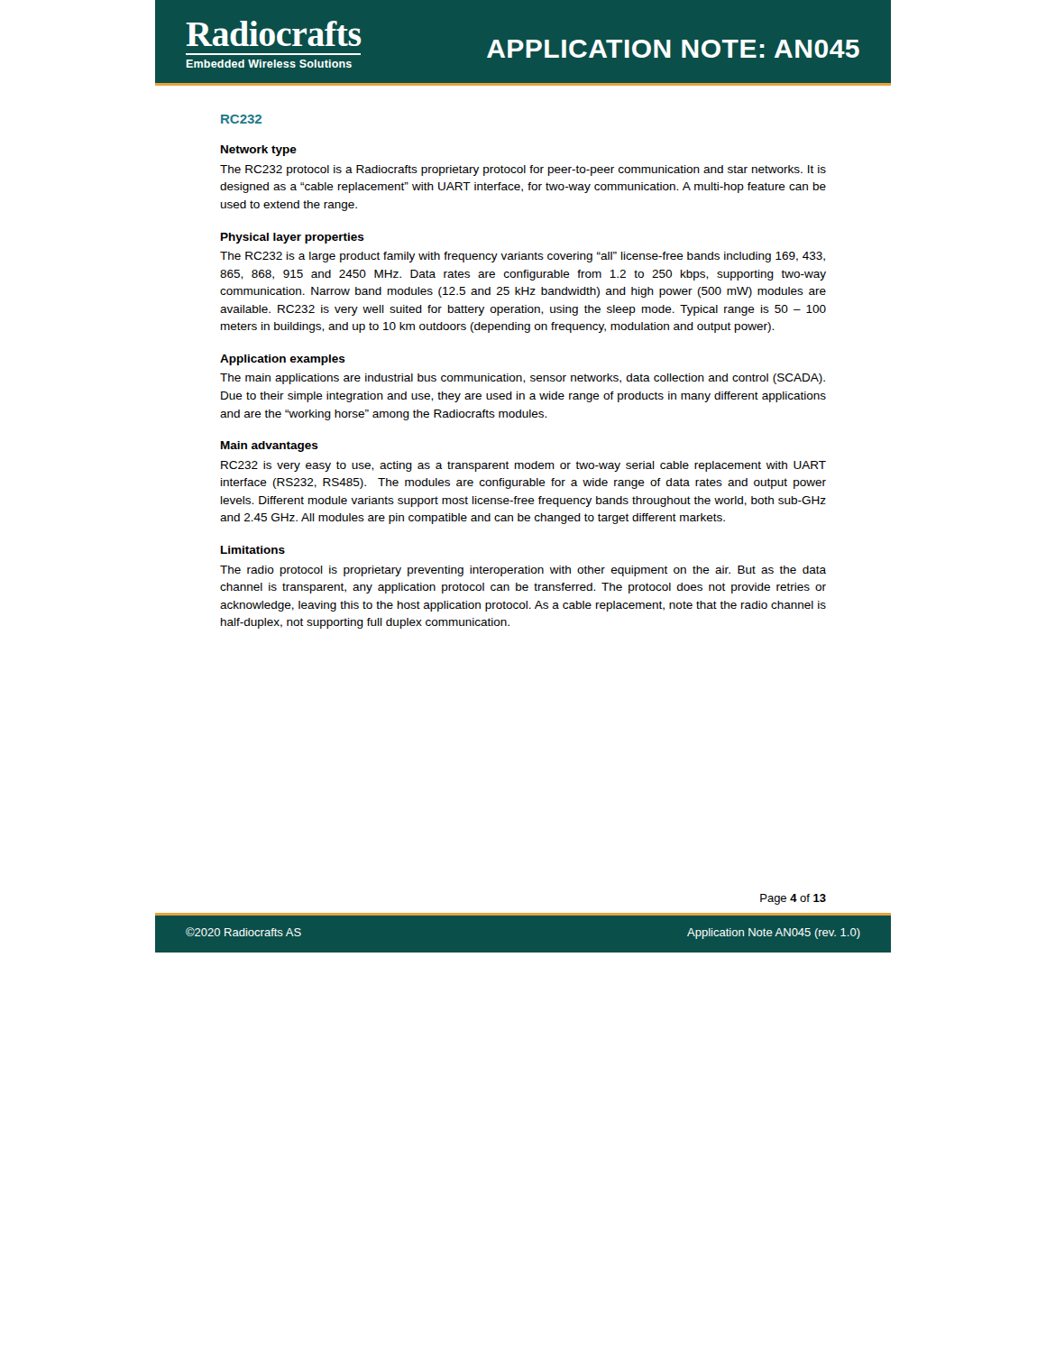Radiocrafts
Embedded Wireless Solutions
APPLICATION NOTE: AN045
RC232
Network type
The RC232 protocol is a Radiocrafts proprietary protocol for peer-to-peer communication and star networks. It is designed as a “cable replacement” with UART interface, for two-way communication. A multi-hop feature can be used to extend the range.
Physical layer properties
The RC232 is a large product family with frequency variants covering “all” license-free bands including 169, 433, 865, 868, 915 and 2450 MHz. Data rates are configurable from 1.2 to 250 kbps, supporting two-way communication. Narrow band modules (12.5 and 25 kHz bandwidth) and high power (500 mW) modules are available. RC232 is very well suited for battery operation, using the sleep mode. Typical range is 50 – 100 meters in buildings, and up to 10 km outdoors (depending on frequency, modulation and output power).
Application examples
The main applications are industrial bus communication, sensor networks, data collection and control (SCADA). Due to their simple integration and use, they are used in a wide range of products in many different applications and are the “working horse” among the Radiocrafts modules.
Main advantages
RC232 is very easy to use, acting as a transparent modem or two-way serial cable replacement with UART interface (RS232, RS485). The modules are configurable for a wide range of data rates and output power levels. Different module variants support most license-free frequency bands throughout the world, both sub-GHz and 2.45 GHz. All modules are pin compatible and can be changed to target different markets.
Limitations
The radio protocol is proprietary preventing interoperation with other equipment on the air. But as the data channel is transparent, any application protocol can be transferred. The protocol does not provide retries or acknowledge, leaving this to the host application protocol. As a cable replacement, note that the radio channel is half-duplex, not supporting full duplex communication.
Page 4 of 13
©2020 Radiocrafts AS
Application Note AN045 (rev. 1.0)